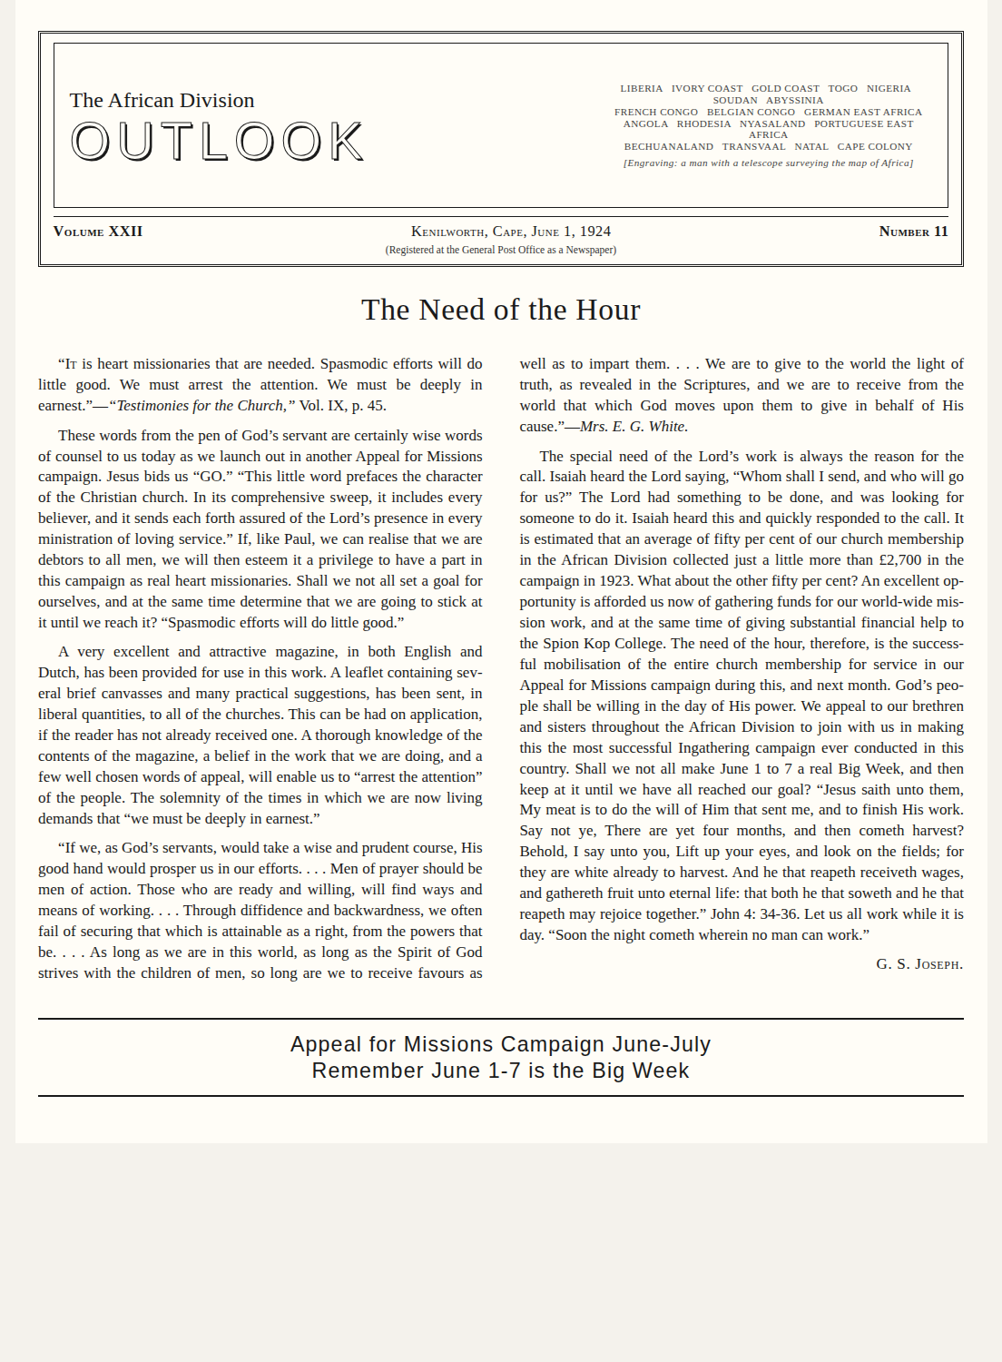The African Division
Outlook
LIBERIA IVORY COAST GOLD COAST TOGO NIGERIA SOUDAN ABYSSINIA
FRENCH CONGO BELGIAN CONGO GERMAN EAST AFRICA
ANGOLA RHODESIA NYASALAND PORTUGUESE EAST AFRICA
BECHUANALAND TRANSVAAL NATAL CAPE COLONY [Engraving: a man with a telescope surveying the map of Africa]
Volume XXII Kenilworth, Cape, June 1, 1924 Number 11
(Registered at the General Post Office as a Newspaper)
The Need of the Hour
“It is heart missionaries that are needed. Spasmodic efforts will do little good. We must arrest the attention. We must be deeply in earnest.”—“Testimonies for the Church,” Vol. IX, p. 45.
These words from the pen of God’s servant are certainly wise words of counsel to us today as we launch out in another Appeal for Missions campaign. Jesus bids us “GO.” “This little word prefaces the character of the Christian church. In its comprehensive sweep, it includes every believer, and it sends each forth assured of the Lord’s presence in every ministration of loving service.” If, like Paul, we can realise that we are debtors to all men, we will then esteem it a privilege to have a part in this campaign as real heart missionaries. Shall we not all set a goal for ourselves, and at the same time determine that we are going to stick at it until we reach it? “Spasmodic efforts will do little good.”
A very excellent and attractive magazine, in both English and Dutch, has been provided for use in this work. A leaflet containing several brief canvasses and many practical suggestions, has been sent, in liberal quantities, to all of the churches. This can be had on application, if the reader has not already received one. A thorough knowledge of the contents of the magazine, a belief in the work that we are doing, and a few well chosen words of appeal, will enable us to “arrest the attention” of the people. The solemnity of the times in which we are now living demands that “we must be deeply in earnest.”
“If we, as God’s servants, would take a wise and prudent course, His good hand would prosper us in our efforts. . . . Men of prayer should be men of action. Those who are ready and willing, will find ways and means of working. . . . Through diffidence and backwardness, we often fail of securing that which is attainable as a right, from the powers that be. . . . As long as we are in this world, as long as the Spirit of God strives with the children of men, so long are we to receive favours as well as to impart them. . . . We are to give to the world the light of truth, as revealed in the Scriptures, and we are to receive from the world that which God moves upon them to give in behalf of His cause.”—Mrs. E. G. White.
The special need of the Lord’s work is always the reason for the call. Isaiah heard the Lord saying, “Whom shall I send, and who will go for us?” The Lord had something to be done, and was looking for someone to do it. Isaiah heard this and quickly responded to the call. It is estimated that an average of fifty per cent of our church membership in the African Division collected just a little more than £2,700 in the campaign in 1923. What about the other fifty per cent? An excellent opportunity is afforded us now of gathering funds for our world-wide mission work, and at the same time of giving substantial financial help to the Spion Kop College. The need of the hour, therefore, is the successful mobilisation of the entire church membership for service in our Appeal for Missions campaign during this, and next month. God’s people shall be willing in the day of His power. We appeal to our brethren and sisters throughout the African Division to join with us in making this the most successful Ingathering campaign ever conducted in this country. Shall we not all make June 1 to 7 a real Big Week, and then keep at it until we have all reached our goal? “Jesus saith unto them, My meat is to do the will of Him that sent me, and to finish His work. Say not ye, There are yet four months, and then cometh harvest? Behold, I say unto you, Lift up your eyes, and look on the fields; for they are white already to harvest. And he that reapeth receiveth wages, and gathereth fruit unto eternal life: that both he that soweth and he that reapeth may rejoice together.” John 4: 34-36. Let us all work while it is day. “Soon the night cometh wherein no man can work.”
G. S. Joseph.
Appeal for Missions Campaign June-July Remember June 1-7 is the Big Week